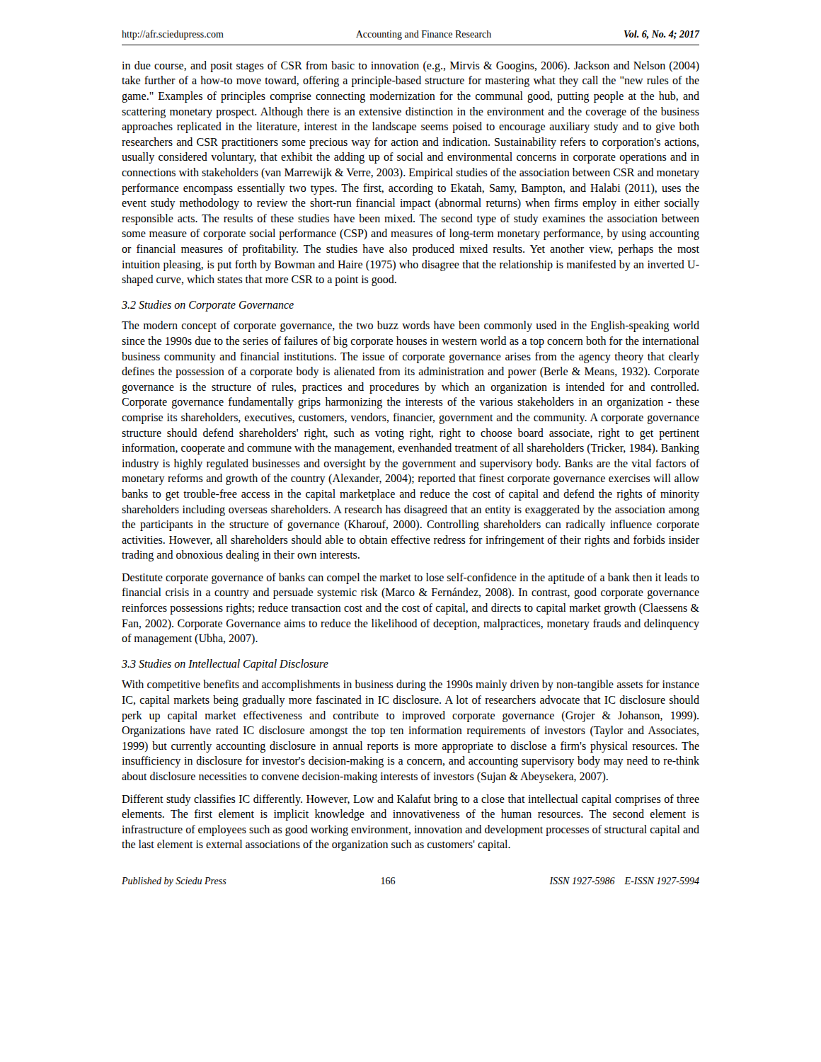http://afr.sciedupress.com Accounting and Finance Research Vol. 6, No. 4; 2017
in due course, and posit stages of CSR from basic to innovation (e.g., Mirvis & Googins, 2006). Jackson and Nelson (2004) take further of a how-to move toward, offering a principle-based structure for mastering what they call the "new rules of the game." Examples of principles comprise connecting modernization for the communal good, putting people at the hub, and scattering monetary prospect. Although there is an extensive distinction in the environment and the coverage of the business approaches replicated in the literature, interest in the landscape seems poised to encourage auxiliary study and to give both researchers and CSR practitioners some precious way for action and indication. Sustainability refers to corporation's actions, usually considered voluntary, that exhibit the adding up of social and environmental concerns in corporate operations and in connections with stakeholders (van Marrewijk & Verre, 2003). Empirical studies of the association between CSR and monetary performance encompass essentially two types. The first, according to Ekatah, Samy, Bampton, and Halabi (2011), uses the event study methodology to review the short-run financial impact (abnormal returns) when firms employ in either socially responsible acts. The results of these studies have been mixed. The second type of study examines the association between some measure of corporate social performance (CSP) and measures of long-term monetary performance, by using accounting or financial measures of profitability. The studies have also produced mixed results. Yet another view, perhaps the most intuition pleasing, is put forth by Bowman and Haire (1975) who disagree that the relationship is manifested by an inverted U-shaped curve, which states that more CSR to a point is good.
3.2 Studies on Corporate Governance
The modern concept of corporate governance, the two buzz words have been commonly used in the English-speaking world since the 1990s due to the series of failures of big corporate houses in western world as a top concern both for the international business community and financial institutions. The issue of corporate governance arises from the agency theory that clearly defines the possession of a corporate body is alienated from its administration and power (Berle & Means, 1932). Corporate governance is the structure of rules, practices and procedures by which an organization is intended for and controlled. Corporate governance fundamentally grips harmonizing the interests of the various stakeholders in an organization - these comprise its shareholders, executives, customers, vendors, financier, government and the community. A corporate governance structure should defend shareholders' right, such as voting right, right to choose board associate, right to get pertinent information, cooperate and commune with the management, evenhanded treatment of all shareholders (Tricker, 1984). Banking industry is highly regulated businesses and oversight by the government and supervisory body. Banks are the vital factors of monetary reforms and growth of the country (Alexander, 2004); reported that finest corporate governance exercises will allow banks to get trouble-free access in the capital marketplace and reduce the cost of capital and defend the rights of minority shareholders including overseas shareholders. A research has disagreed that an entity is exaggerated by the association among the participants in the structure of governance (Kharouf, 2000). Controlling shareholders can radically influence corporate activities. However, all shareholders should able to obtain effective redress for infringement of their rights and forbids insider trading and obnoxious dealing in their own interests.
Destitute corporate governance of banks can compel the market to lose self-confidence in the aptitude of a bank then it leads to financial crisis in a country and persuade systemic risk (Marco & Fernández, 2008). In contrast, good corporate governance reinforces possessions rights; reduce transaction cost and the cost of capital, and directs to capital market growth (Claessens & Fan, 2002). Corporate Governance aims to reduce the likelihood of deception, malpractices, monetary frauds and delinquency of management (Ubha, 2007).
3.3 Studies on Intellectual Capital Disclosure
With competitive benefits and accomplishments in business during the 1990s mainly driven by non-tangible assets for instance IC, capital markets being gradually more fascinated in IC disclosure. A lot of researchers advocate that IC disclosure should perk up capital market effectiveness and contribute to improved corporate governance (Grojer & Johanson, 1999). Organizations have rated IC disclosure amongst the top ten information requirements of investors (Taylor and Associates, 1999) but currently accounting disclosure in annual reports is more appropriate to disclose a firm's physical resources. The insufficiency in disclosure for investor's decision-making is a concern, and accounting supervisory body may need to re-think about disclosure necessities to convene decision-making interests of investors (Sujan & Abeysekera, 2007).
Different study classifies IC differently. However, Low and Kalafut bring to a close that intellectual capital comprises of three elements. The first element is implicit knowledge and innovativeness of the human resources. The second element is infrastructure of employees such as good working environment, innovation and development processes of structural capital and the last element is external associations of the organization such as customers' capital.
Published by Sciedu Press 166 ISSN 1927-5986 E-ISSN 1927-5994